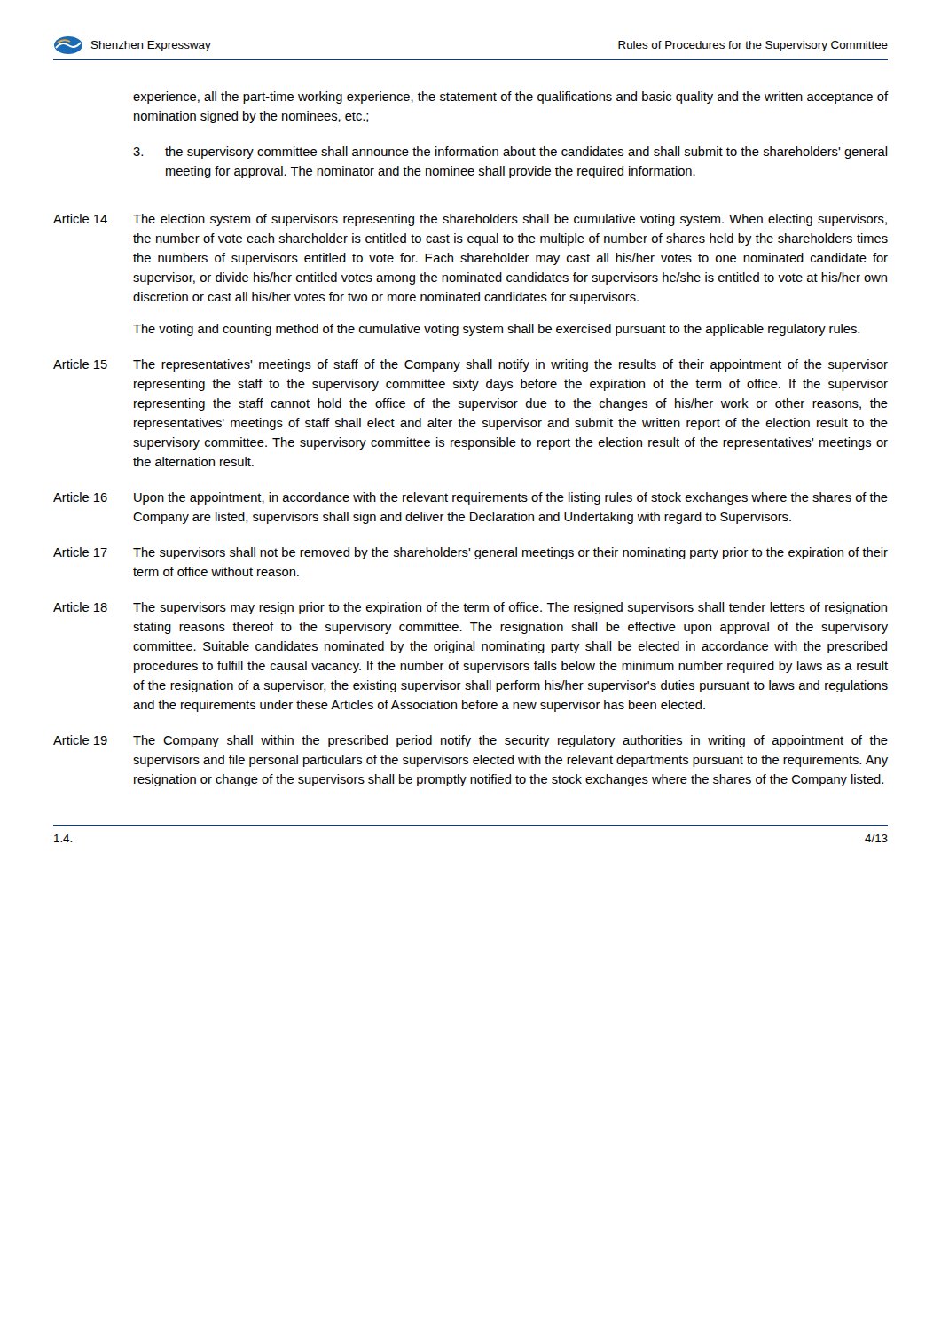Shenzhen Expressway Rules of Procedures for the Supervisory Committee
experience, all the part-time working experience, the statement of the qualifications and basic quality and the written acceptance of nomination signed by the nominees, etc.;
3.
the supervisory committee shall announce the information about the candidates and shall submit to the shareholders' general meeting for approval. The nominator and the nominee shall provide the required information.
Article 14
The election system of supervisors representing the shareholders shall be cumulative voting system. When electing supervisors, the number of vote each shareholder is entitled to cast is equal to the multiple of number of shares held by the shareholders times the numbers of supervisors entitled to vote for. Each shareholder may cast all his/her votes to one nominated candidate for supervisor, or divide his/her entitled votes among the nominated candidates for supervisors he/she is entitled to vote at his/her own discretion or cast all his/her votes for two or more nominated candidates for supervisors.
The voting and counting method of the cumulative voting system shall be exercised pursuant to the applicable regulatory rules.
Article 15
The representatives' meetings of staff of the Company shall notify in writing the results of their appointment of the supervisor representing the staff to the supervisory committee sixty days before the expiration of the term of office. If the supervisor representing the staff cannot hold the office of the supervisor due to the changes of his/her work or other reasons, the representatives' meetings of staff shall elect and alter the supervisor and submit the written report of the election result to the supervisory committee. The supervisory committee is responsible to report the election result of the representatives' meetings or the alternation result.
Article 16
Upon the appointment, in accordance with the relevant requirements of the listing rules of stock exchanges where the shares of the Company are listed, supervisors shall sign and deliver the Declaration and Undertaking with regard to Supervisors.
Article 17
The supervisors shall not be removed by the shareholders' general meetings or their nominating party prior to the expiration of their term of office without reason.
Article 18
The supervisors may resign prior to the expiration of the term of office. The resigned supervisors shall tender letters of resignation stating reasons thereof to the supervisory committee. The resignation shall be effective upon approval of the supervisory committee. Suitable candidates nominated by the original nominating party shall be elected in accordance with the prescribed procedures to fulfill the causal vacancy. If the number of supervisors falls below the minimum number required by laws as a result of the resignation of a supervisor, the existing supervisor shall perform his/her supervisor's duties pursuant to laws and regulations and the requirements under these Articles of Association before a new supervisor has been elected.
Article 19
The Company shall within the prescribed period notify the security regulatory authorities in writing of appointment of the supervisors and file personal particulars of the supervisors elected with the relevant departments pursuant to the requirements. Any resignation or change of the supervisors shall be promptly notified to the stock exchanges where the shares of the Company listed.
1.4. 4/13